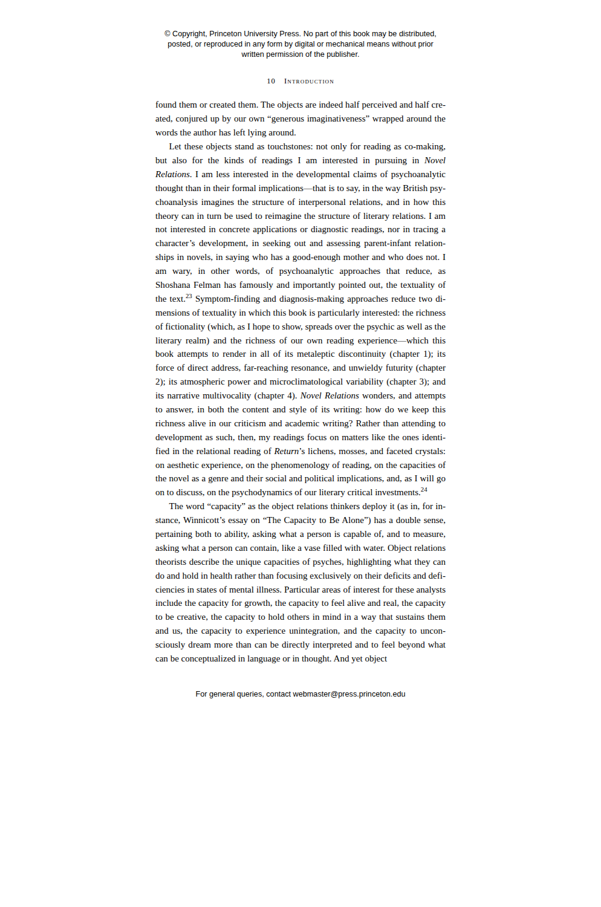© Copyright, Princeton University Press. No part of this book may be distributed, posted, or reproduced in any form by digital or mechanical means without prior written permission of the publisher.
10 Introduction
found them or created them. The objects are indeed half perceived and half created, conjured up by our own “generous imaginativeness” wrapped around the words the author has left lying around.
Let these objects stand as touchstones: not only for reading as co-making, but also for the kinds of readings I am interested in pursuing in Novel Relations. I am less interested in the developmental claims of psychoanalytic thought than in their formal implications—that is to say, in the way British psychoanalysis imagines the structure of interpersonal relations, and in how this theory can in turn be used to reimagine the structure of literary relations. I am not interested in concrete applications or diagnostic readings, nor in tracing a character’s development, in seeking out and assessing parent-infant relationships in novels, in saying who has a good-enough mother and who does not. I am wary, in other words, of psychoanalytic approaches that reduce, as Shoshana Felman has famously and importantly pointed out, the textuality of the text.23 Symptom-finding and diagnosis-making approaches reduce two dimensions of textuality in which this book is particularly interested: the richness of fictionality (which, as I hope to show, spreads over the psychic as well as the literary realm) and the richness of our own reading experience—which this book attempts to render in all of its metaleptic discontinuity (chapter 1); its force of direct address, far-reaching resonance, and unwieldy futurity (chapter 2); its atmospheric power and microclimatological variability (chapter 3); and its narrative multivocality (chapter 4). Novel Relations wonders, and attempts to answer, in both the content and style of its writing: how do we keep this richness alive in our criticism and academic writing? Rather than attending to development as such, then, my readings focus on matters like the ones identified in the relational reading of Return’s lichens, mosses, and faceted crystals: on aesthetic experience, on the phenomenology of reading, on the capacities of the novel as a genre and their social and political implications, and, as I will go on to discuss, on the psychodynamics of our literary critical investments.24
The word “capacity” as the object relations thinkers deploy it (as in, for instance, Winnicott’s essay on “The Capacity to Be Alone”) has a double sense, pertaining both to ability, asking what a person is capable of, and to measure, asking what a person can contain, like a vase filled with water. Object relations theorists describe the unique capacities of psyches, highlighting what they can do and hold in health rather than focusing exclusively on their deficits and deficiencies in states of mental illness. Particular areas of interest for these analysts include the capacity for growth, the capacity to feel alive and real, the capacity to be creative, the capacity to hold others in mind in a way that sustains them and us, the capacity to experience unintegration, and the capacity to unconsciously dream more than can be directly interpreted and to feel beyond what can be conceptualized in language or in thought. And yet object
For general queries, contact webmaster@press.princeton.edu